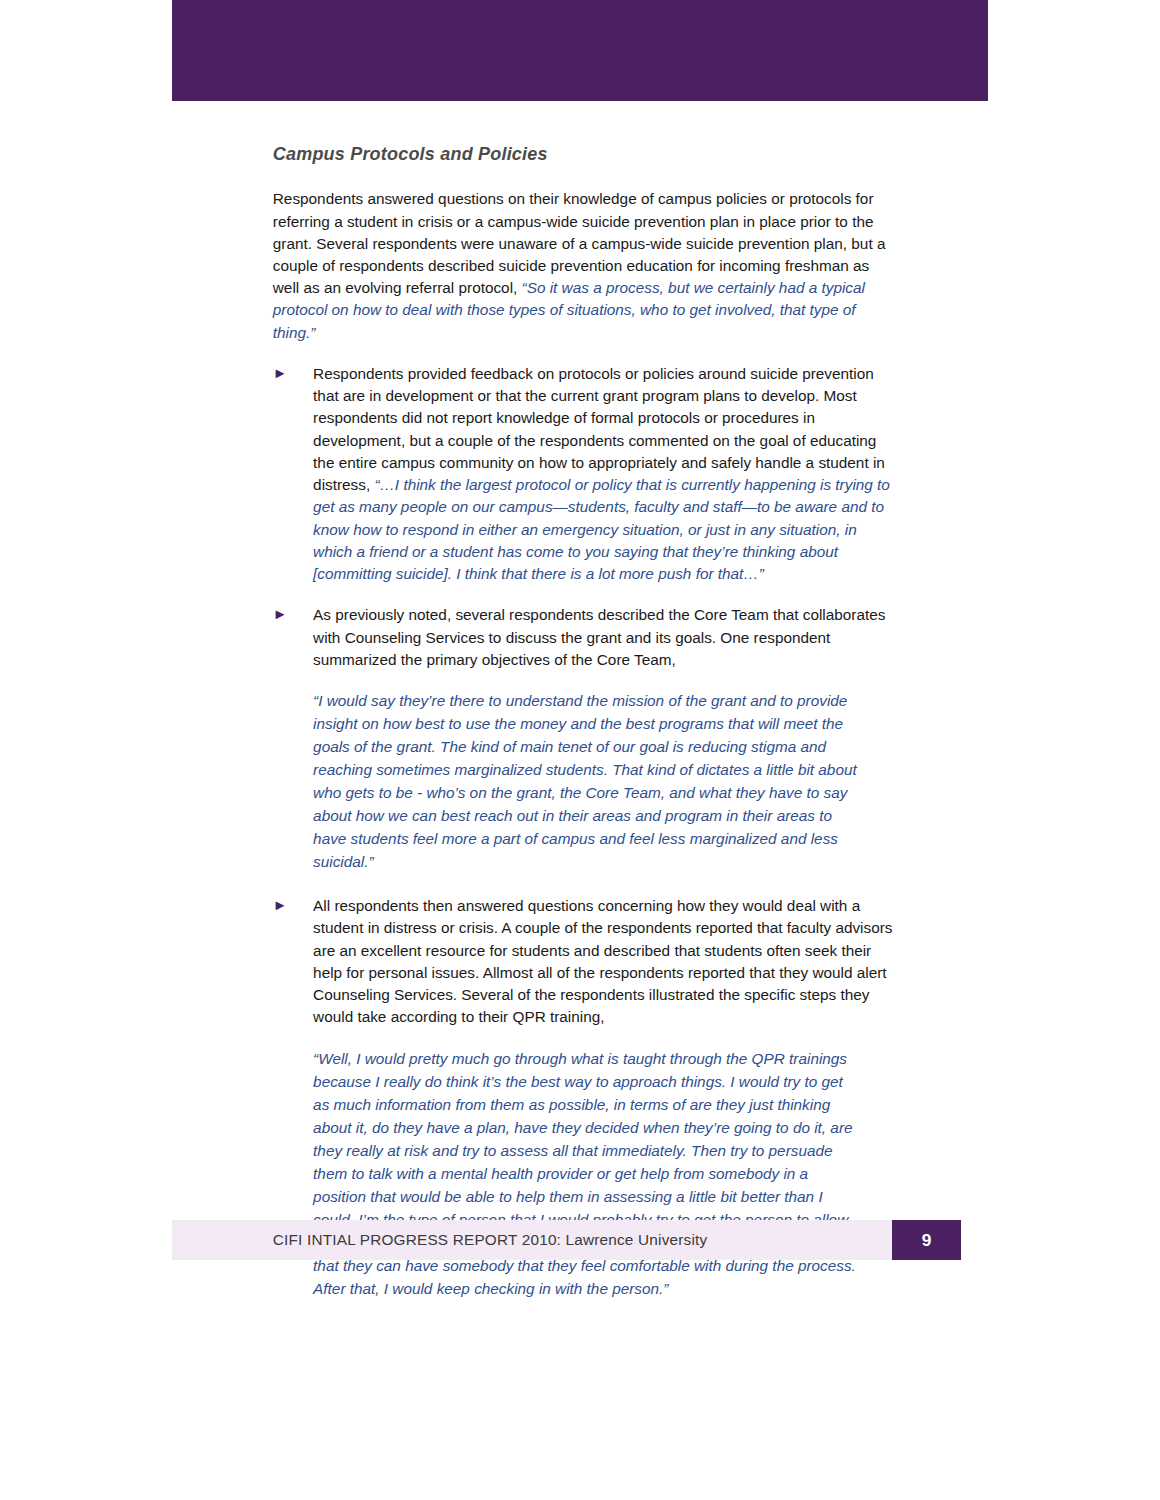Campus Protocols and Policies
Respondents answered questions on their knowledge of campus policies or protocols for referring a student in crisis or a campus-wide suicide prevention plan in place prior to the grant. Several respondents were unaware of a campus-wide suicide prevention plan, but a couple of respondents described suicide prevention education for incoming freshman as well as an evolving referral protocol, “So it was a process, but we certainly had a typical protocol on how to deal with those types of situations, who to get involved, that type of thing.”
► Respondents provided feedback on protocols or policies around suicide prevention that are in development or that the current grant program plans to develop. Most respondents did not report knowledge of formal protocols or procedures in development, but a couple of the respondents commented on the goal of educating the entire campus community on how to appropriately and safely handle a student in distress, “…I think the largest protocol or policy that is currently happening is trying to get as many people on our campus—students, faculty and staff—to be aware and to know how to respond in either an emergency situation, or just in any situation, in which a friend or a student has come to you saying that they’re thinking about [committing suicide]. I think that there is a lot more push for that…”
► As previously noted, several respondents described the Core Team that collaborates with Counseling Services to discuss the grant and its goals. One respondent summarized the primary objectives of the Core Team,
“I would say they’re there to understand the mission of the grant and to provide insight on how best to use the money and the best programs that will meet the goals of the grant. The kind of main tenet of our goal is reducing stigma and reaching sometimes marginalized students. That kind of dictates a little bit about who gets to be - who’s on the grant, the Core Team, and what they have to say about how we can best reach out in their areas and program in their areas to have students feel more a part of campus and feel less marginalized and less suicidal.”
► All respondents then answered questions concerning how they would deal with a student in distress or crisis. A couple of the respondents reported that faculty advisors are an excellent resource for students and described that students often seek their help for personal issues. Allmost all of the respondents reported that they would alert Counseling Services. Several of the respondents illustrated the specific steps they would take according to their QPR training,
“Well, I would pretty much go through what is taught through the QPR trainings because I really do think it’s the best way to approach things. I would try to get as much information from them as possible, in terms of are they just thinking about it, do they have a plan, have they decided when they’re going to do it, are they really at risk and try to assess all that immediately. Then try to persuade them to talk with a mental health provider or get help from somebody in a position that would be able to help them in assessing a little bit better than I could. I’m the type of person that I would probably try to get the person to allow me to go with them to get help so that I know that they’re, actually, doing it so that they can have somebody that they feel comfortable with during the process. After that, I would keep checking in with the person.”
CIFI INTIAL PROGRESS REPORT 2010: Lawrence University
9